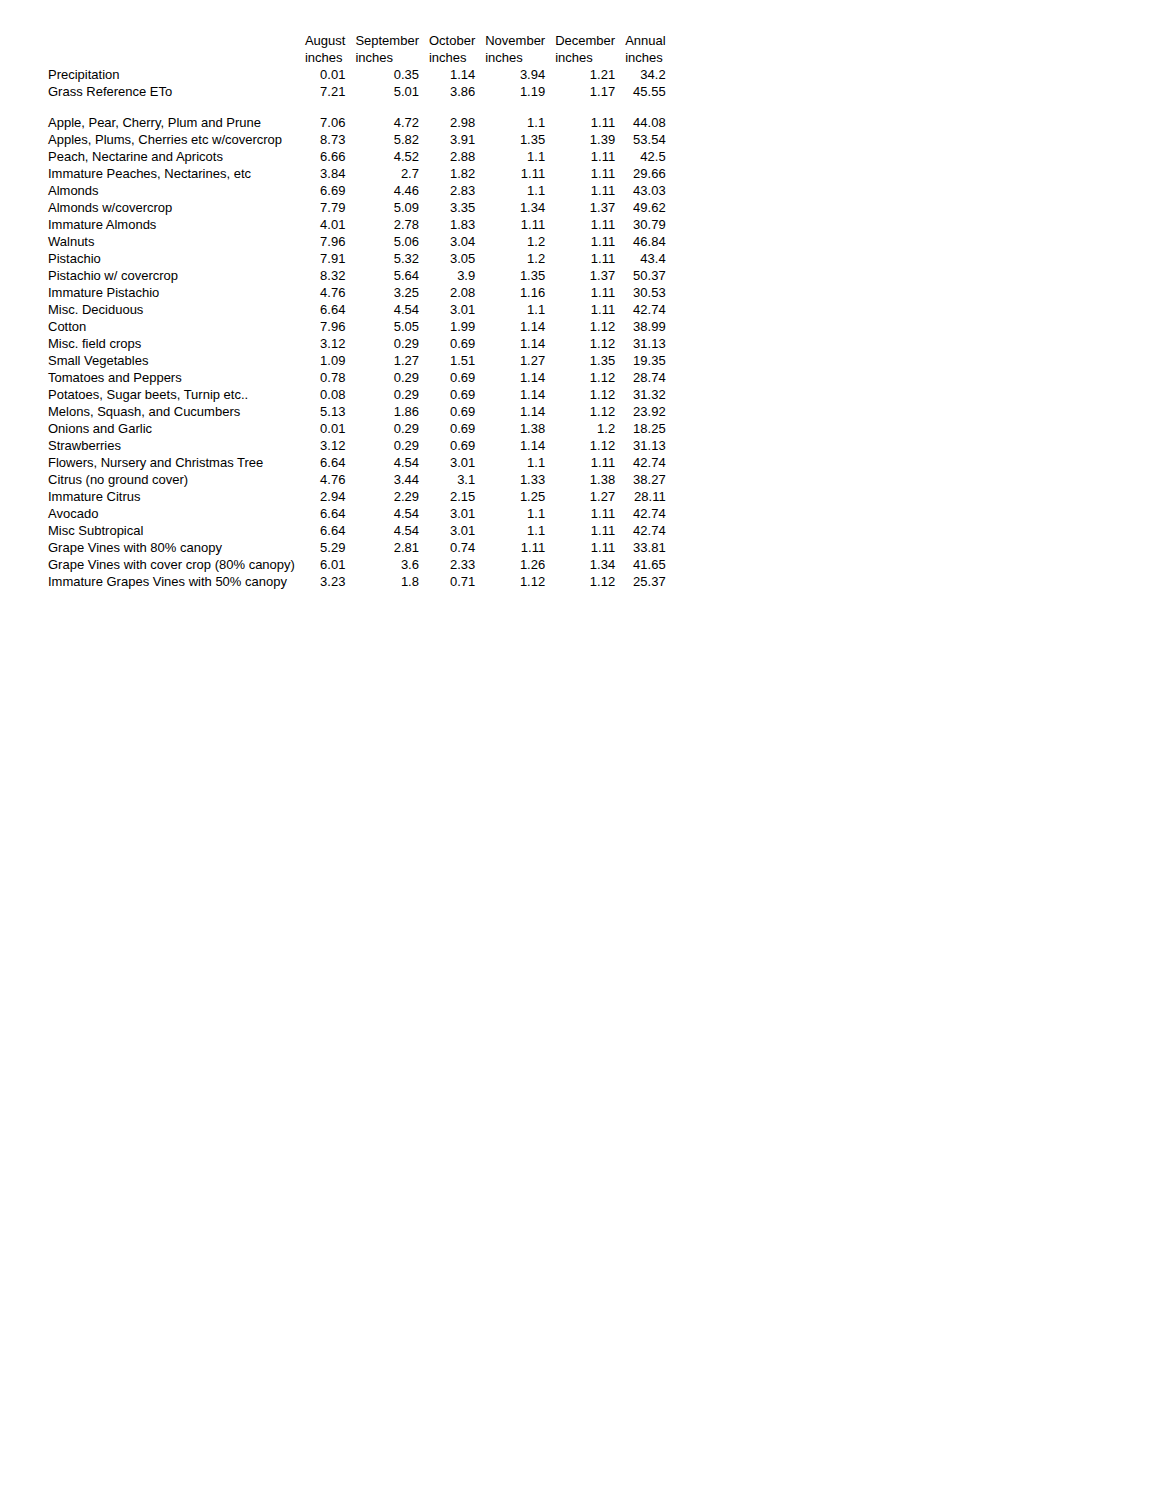| | August | September | October | November | December | Annual |
| --- | --- | --- | --- | --- | --- | --- |
| | inches | inches | inches | inches | inches | inches |
| Precipitation | 0.01 | 0.35 | 1.14 | 3.94 | 1.21 | 34.2 |
| Grass Reference ETo | 7.21 | 5.01 | 3.86 | 1.19 | 1.17 | 45.55 |
| Apple, Pear, Cherry, Plum and Prune | 7.06 | 4.72 | 2.98 | 1.1 | 1.11 | 44.08 |
| Apples, Plums, Cherries etc w/covercrop | 8.73 | 5.82 | 3.91 | 1.35 | 1.39 | 53.54 |
| Peach, Nectarine and Apricots | 6.66 | 4.52 | 2.88 | 1.1 | 1.11 | 42.5 |
| Immature Peaches, Nectarines, etc | 3.84 | 2.7 | 1.82 | 1.11 | 1.11 | 29.66 |
| Almonds | 6.69 | 4.46 | 2.83 | 1.1 | 1.11 | 43.03 |
| Almonds w/covercrop | 7.79 | 5.09 | 3.35 | 1.34 | 1.37 | 49.62 |
| Immature Almonds | 4.01 | 2.78 | 1.83 | 1.11 | 1.11 | 30.79 |
| Walnuts | 7.96 | 5.06 | 3.04 | 1.2 | 1.11 | 46.84 |
| Pistachio | 7.91 | 5.32 | 3.05 | 1.2 | 1.11 | 43.4 |
| Pistachio w/ covercrop | 8.32 | 5.64 | 3.9 | 1.35 | 1.37 | 50.37 |
| Immature Pistachio | 4.76 | 3.25 | 2.08 | 1.16 | 1.11 | 30.53 |
| Misc. Deciduous | 6.64 | 4.54 | 3.01 | 1.1 | 1.11 | 42.74 |
| Cotton | 7.96 | 5.05 | 1.99 | 1.14 | 1.12 | 38.99 |
| Misc. field crops | 3.12 | 0.29 | 0.69 | 1.14 | 1.12 | 31.13 |
| Small Vegetables | 1.09 | 1.27 | 1.51 | 1.27 | 1.35 | 19.35 |
| Tomatoes and Peppers | 0.78 | 0.29 | 0.69 | 1.14 | 1.12 | 28.74 |
| Potatoes, Sugar beets, Turnip etc.. | 0.08 | 0.29 | 0.69 | 1.14 | 1.12 | 31.32 |
| Melons, Squash, and Cucumbers | 5.13 | 1.86 | 0.69 | 1.14 | 1.12 | 23.92 |
| Onions and Garlic | 0.01 | 0.29 | 0.69 | 1.38 | 1.2 | 18.25 |
| Strawberries | 3.12 | 0.29 | 0.69 | 1.14 | 1.12 | 31.13 |
| Flowers, Nursery and Christmas Tree | 6.64 | 4.54 | 3.01 | 1.1 | 1.11 | 42.74 |
| Citrus (no ground cover) | 4.76 | 3.44 | 3.1 | 1.33 | 1.38 | 38.27 |
| Immature Citrus | 2.94 | 2.29 | 2.15 | 1.25 | 1.27 | 28.11 |
| Avocado | 6.64 | 4.54 | 3.01 | 1.1 | 1.11 | 42.74 |
| Misc Subtropical | 6.64 | 4.54 | 3.01 | 1.1 | 1.11 | 42.74 |
| Grape Vines with 80% canopy | 5.29 | 2.81 | 0.74 | 1.11 | 1.11 | 33.81 |
| Grape Vines with cover crop (80% canopy) | 6.01 | 3.6 | 2.33 | 1.26 | 1.34 | 41.65 |
| Immature Grapes Vines with 50% canopy | 3.23 | 1.8 | 0.71 | 1.12 | 1.12 | 25.37 |